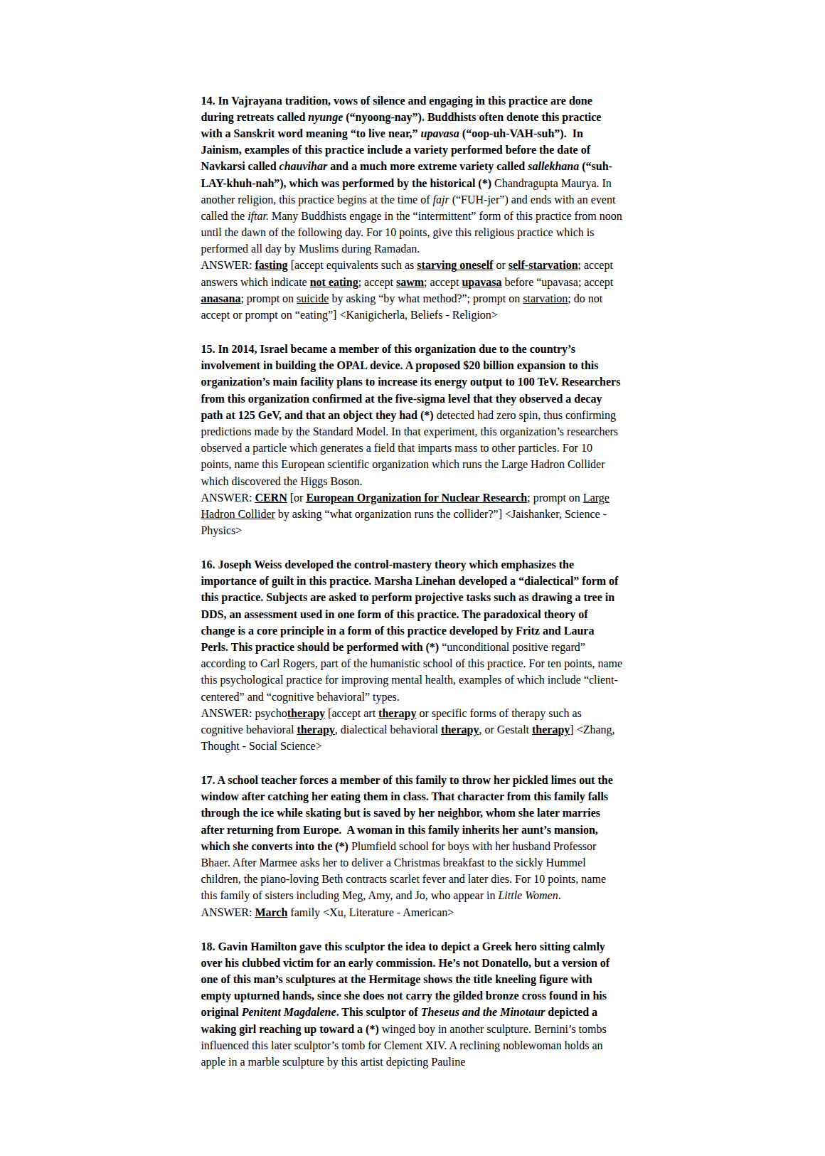14. In Vajrayana tradition, vows of silence and engaging in this practice are done during retreats called nyunge (“nyoong-nay”). Buddhists often denote this practice with a Sanskrit word meaning “to live near,” upavasa (“oop-uh-VAH-suh”). In Jainism, examples of this practice include a variety performed before the date of Navkarsi called chauvihar and a much more extreme variety called sallekhana (“suh-LAY-khuh-nah”), which was performed by the historical (*) Chandragupta Maurya. In another religion, this practice begins at the time of fajr (“FUH-jer”) and ends with an event called the iftar. Many Buddhists engage in the “intermittent” form of this practice from noon until the dawn of the following day. For 10 points, give this religious practice which is performed all day by Muslims during Ramadan.
ANSWER: fasting [accept equivalents such as starving oneself or self-starvation; accept answers which indicate not eating; accept sawm; accept upavasa before “upavasa; accept anasana; prompt on suicide by asking “by what method?”; prompt on starvation; do not accept or prompt on “eating”] <Kanigicherla, Beliefs - Religion>
15. In 2014, Israel became a member of this organization due to the country’s involvement in building the OPAL device. A proposed $20 billion expansion to this organization’s main facility plans to increase its energy output to 100 TeV. Researchers from this organization confirmed at the five-sigma level that they observed a decay path at 125 GeV, and that an object they had (*) detected had zero spin, thus confirming predictions made by the Standard Model. In that experiment, this organization’s researchers observed a particle which generates a field that imparts mass to other particles. For 10 points, name this European scientific organization which runs the Large Hadron Collider which discovered the Higgs Boson.
ANSWER: CERN [or European Organization for Nuclear Research; prompt on Large Hadron Collider by asking “what organization runs the collider?”] <Jaishanker, Science - Physics>
16. Joseph Weiss developed the control-mastery theory which emphasizes the importance of guilt in this practice. Marsha Linehan developed a “dialectical” form of this practice. Subjects are asked to perform projective tasks such as drawing a tree in DDS, an assessment used in one form of this practice. The paradoxical theory of change is a core principle in a form of this practice developed by Fritz and Laura Perls. This practice should be performed with (*) “unconditional positive regard” according to Carl Rogers, part of the humanistic school of this practice. For ten points, name this psychological practice for improving mental health, examples of which include “client-centered” and “cognitive behavioral” types.
ANSWER: psychotherapy [accept art therapy or specific forms of therapy such as cognitive behavioral therapy, dialectical behavioral therapy, or Gestalt therapy] <Zhang, Thought - Social Science>
17. A school teacher forces a member of this family to throw her pickled limes out the window after catching her eating them in class. That character from this family falls through the ice while skating but is saved by her neighbor, whom she later marries after returning from Europe. A woman in this family inherits her aunt’s mansion, which she converts into the (*) Plumfield school for boys with her husband Professor Bhaer. After Marmee asks her to deliver a Christmas breakfast to the sickly Hummel children, the piano-loving Beth contracts scarlet fever and later dies. For 10 points, name this family of sisters including Meg, Amy, and Jo, who appear in Little Women.
ANSWER: March family <Xu, Literature - American>
18. Gavin Hamilton gave this sculptor the idea to depict a Greek hero sitting calmly over his clubbed victim for an early commission. He’s not Donatello, but a version of one of this man’s sculptures at the Hermitage shows the title kneeling figure with empty upturned hands, since she does not carry the gilded bronze cross found in his original Penitent Magdalene. This sculptor of Theseus and the Minotaur depicted a waking girl reaching up toward a (*) winged boy in another sculpture. Bernini’s tombs influenced this later sculptor’s tomb for Clement XIV. A reclining noblewoman holds an apple in a marble sculpture by this artist depicting Pauline